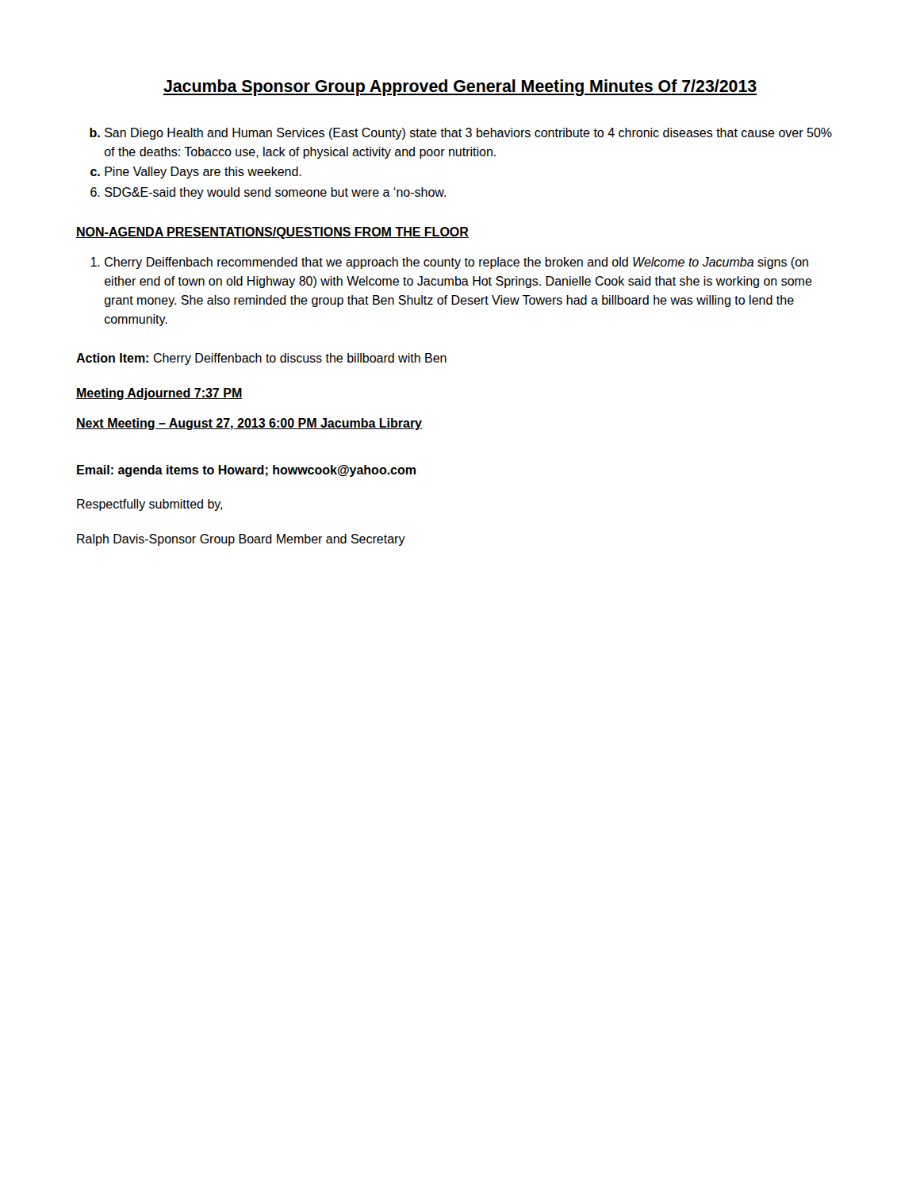Jacumba Sponsor Group Approved General Meeting Minutes Of 7/23/2013
San Diego Health and Human Services (East County) state that 3 behaviors contribute to 4 chronic diseases that cause over 50% of the deaths: Tobacco use, lack of physical activity and poor nutrition.
Pine Valley Days are this weekend.
SDG&E-said they would send someone but were a ‘no-show.
NON-AGENDA PRESENTATIONS/QUESTIONS FROM THE FLOOR
Cherry Deiffenbach recommended that we approach the county to replace the broken and old Welcome to Jacumba signs (on either end of town on old Highway 80) with Welcome to Jacumba Hot Springs. Danielle Cook said that she is working on some grant money. She also reminded the group that Ben Shultz of Desert View Towers had a billboard he was willing to lend the community.
Action Item: Cherry Deiffenbach to discuss the billboard with Ben
Meeting Adjourned 7:37 PM
Next Meeting – August 27, 2013 6:00 PM Jacumba Library
Email: agenda items to Howard; howwcook@yahoo.com
Respectfully submitted by,
Ralph Davis-Sponsor Group Board Member and Secretary